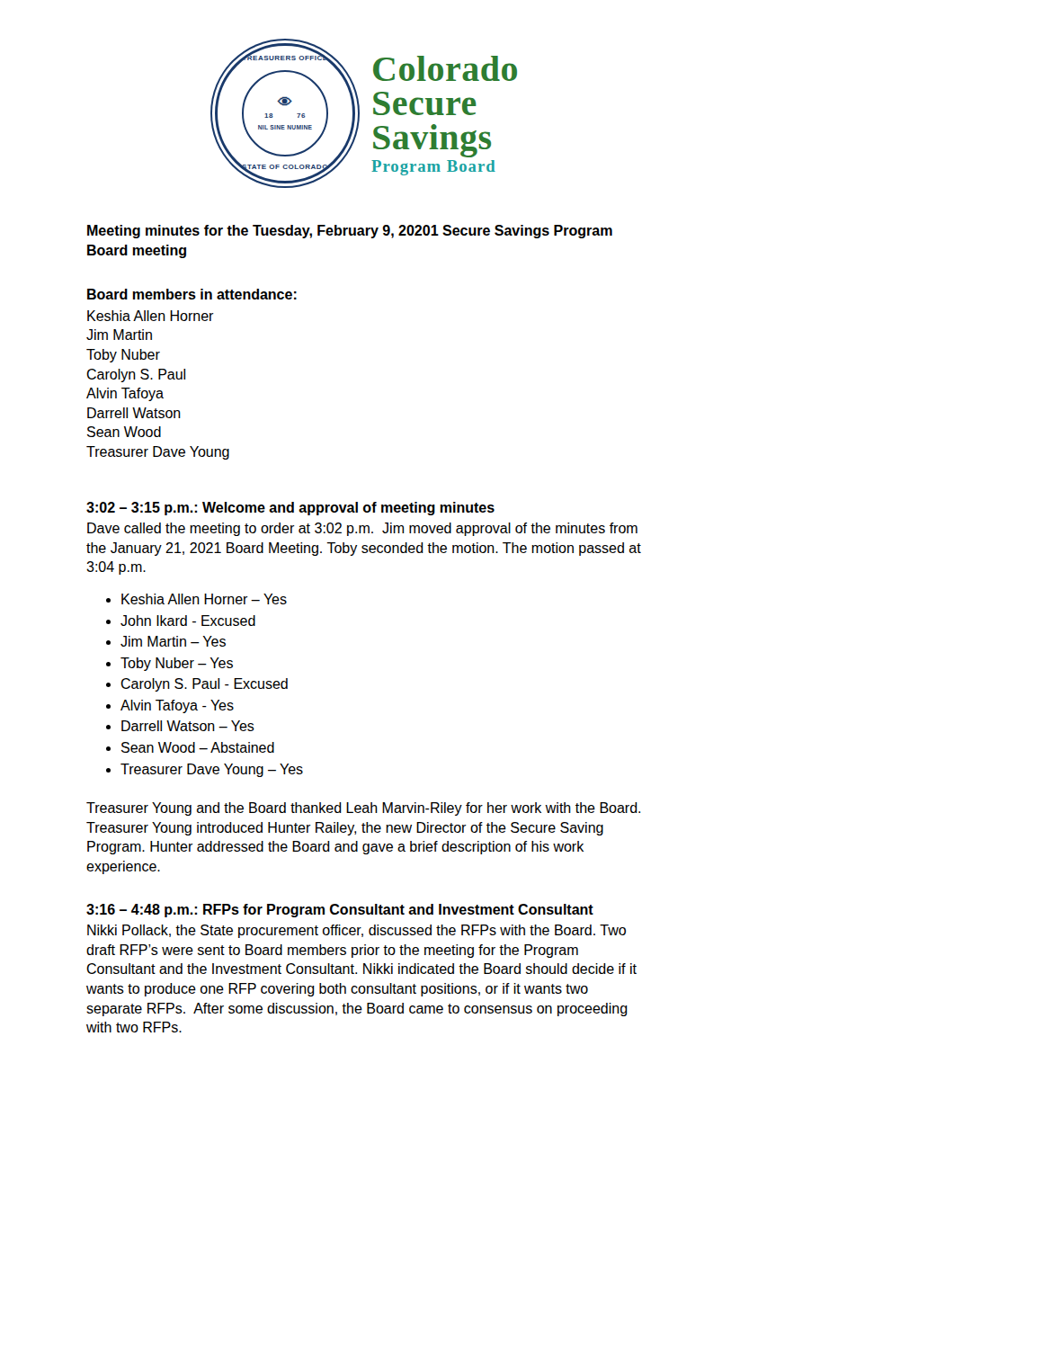Treasurers Office
👁 1876 Nil Sine Numine
State of Colorado
Colorado Secure Savings Program Board
Meeting minutes for the Tuesday, February 9, 20201 Secure Savings Program Board meeting
Board members in attendance:
Keshia Allen Horner
Jim Martin
Toby Nuber
Carolyn S. Paul
Alvin Tafoya
Darrell Watson
Sean Wood
Treasurer Dave Young
3:02 – 3:15 p.m.: Welcome and approval of meeting minutes
Dave called the meeting to order at 3:02 p.m. Jim moved approval of the minutes from the January 21, 2021 Board Meeting. Toby seconded the motion. The motion passed at 3:04 p.m.
Keshia Allen Horner – Yes
John Ikard - Excused
Jim Martin – Yes
Toby Nuber – Yes
Carolyn S. Paul - Excused
Alvin Tafoya - Yes
Darrell Watson – Yes
Sean Wood – Abstained
Treasurer Dave Young – Yes
Treasurer Young and the Board thanked Leah Marvin-Riley for her work with the Board. Treasurer Young introduced Hunter Railey, the new Director of the Secure Saving Program. Hunter addressed the Board and gave a brief description of his work experience.
3:16 – 4:48 p.m.: RFPs for Program Consultant and Investment Consultant
Nikki Pollack, the State procurement officer, discussed the RFPs with the Board. Two draft RFP’s were sent to Board members prior to the meeting for the Program Consultant and the Investment Consultant. Nikki indicated the Board should decide if it wants to produce one RFP covering both consultant positions, or if it wants two separate RFPs. After some discussion, the Board came to consensus on proceeding with two RFPs.